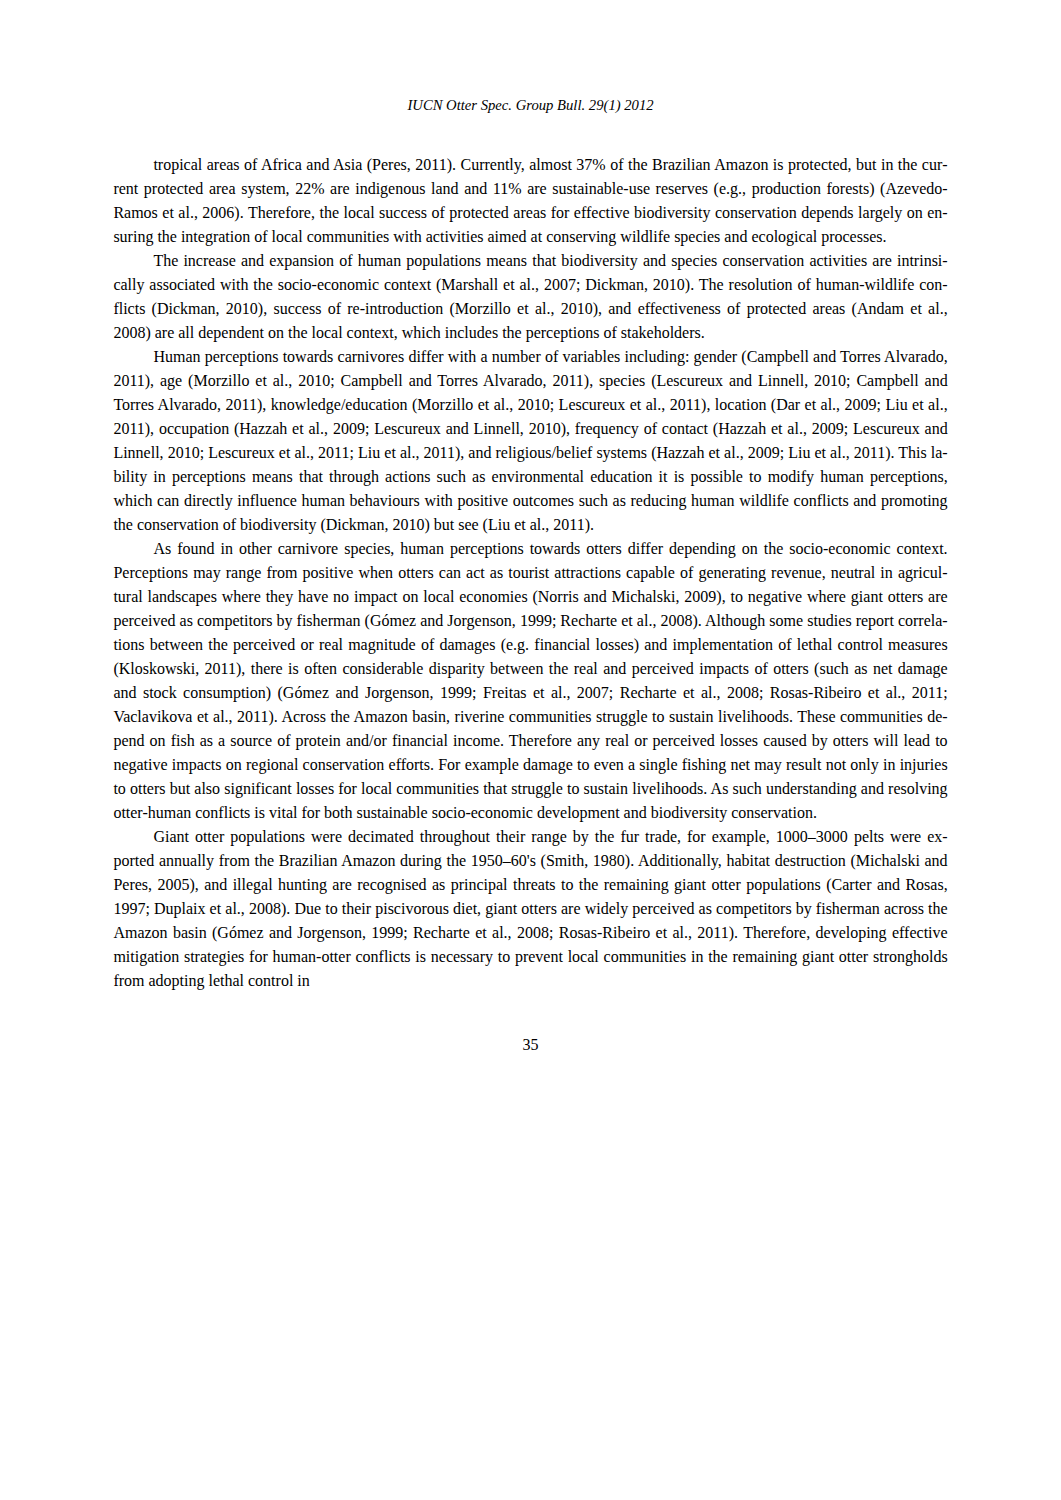IUCN Otter Spec. Group Bull. 29(1) 2012
tropical areas of Africa and Asia (Peres, 2011). Currently, almost 37% of the Brazilian Amazon is protected, but in the current protected area system, 22% are indigenous land and 11% are sustainable-use reserves (e.g., production forests) (Azevedo-Ramos et al., 2006). Therefore, the local success of protected areas for effective biodiversity conservation depends largely on ensuring the integration of local communities with activities aimed at conserving wildlife species and ecological processes.
The increase and expansion of human populations means that biodiversity and species conservation activities are intrinsically associated with the socio-economic context (Marshall et al., 2007; Dickman, 2010). The resolution of human-wildlife conflicts (Dickman, 2010), success of re-introduction (Morzillo et al., 2010), and effectiveness of protected areas (Andam et al., 2008) are all dependent on the local context, which includes the perceptions of stakeholders.
Human perceptions towards carnivores differ with a number of variables including: gender (Campbell and Torres Alvarado, 2011), age (Morzillo et al., 2010; Campbell and Torres Alvarado, 2011), species (Lescureux and Linnell, 2010; Campbell and Torres Alvarado, 2011), knowledge/education (Morzillo et al., 2010; Lescureux et al., 2011), location (Dar et al., 2009; Liu et al., 2011), occupation (Hazzah et al., 2009; Lescureux and Linnell, 2010), frequency of contact (Hazzah et al., 2009; Lescureux and Linnell, 2010; Lescureux et al., 2011; Liu et al., 2011), and religious/belief systems (Hazzah et al., 2009; Liu et al., 2011). This lability in perceptions means that through actions such as environmental education it is possible to modify human perceptions, which can directly influence human behaviours with positive outcomes such as reducing human wildlife conflicts and promoting the conservation of biodiversity (Dickman, 2010) but see (Liu et al., 2011).
As found in other carnivore species, human perceptions towards otters differ depending on the socio-economic context. Perceptions may range from positive when otters can act as tourist attractions capable of generating revenue, neutral in agricultural landscapes where they have no impact on local economies (Norris and Michalski, 2009), to negative where giant otters are perceived as competitors by fisherman (Gómez and Jorgenson, 1999; Recharte et al., 2008). Although some studies report correlations between the perceived or real magnitude of damages (e.g. financial losses) and implementation of lethal control measures (Kloskowski, 2011), there is often considerable disparity between the real and perceived impacts of otters (such as net damage and stock consumption) (Gómez and Jorgenson, 1999; Freitas et al., 2007; Recharte et al., 2008; Rosas-Ribeiro et al., 2011; Vaclavikova et al., 2011). Across the Amazon basin, riverine communities struggle to sustain livelihoods. These communities depend on fish as a source of protein and/or financial income. Therefore any real or perceived losses caused by otters will lead to negative impacts on regional conservation efforts. For example damage to even a single fishing net may result not only in injuries to otters but also significant losses for local communities that struggle to sustain livelihoods. As such understanding and resolving otter-human conflicts is vital for both sustainable socio-economic development and biodiversity conservation.
Giant otter populations were decimated throughout their range by the fur trade, for example, 1000–3000 pelts were exported annually from the Brazilian Amazon during the 1950–60's (Smith, 1980). Additionally, habitat destruction (Michalski and Peres, 2005), and illegal hunting are recognised as principal threats to the remaining giant otter populations (Carter and Rosas, 1997; Duplaix et al., 2008). Due to their piscivorous diet, giant otters are widely perceived as competitors by fisherman across the Amazon basin (Gómez and Jorgenson, 1999; Recharte et al., 2008; Rosas-Ribeiro et al., 2011). Therefore, developing effective mitigation strategies for human-otter conflicts is necessary to prevent local communities in the remaining giant otter strongholds from adopting lethal control in
35